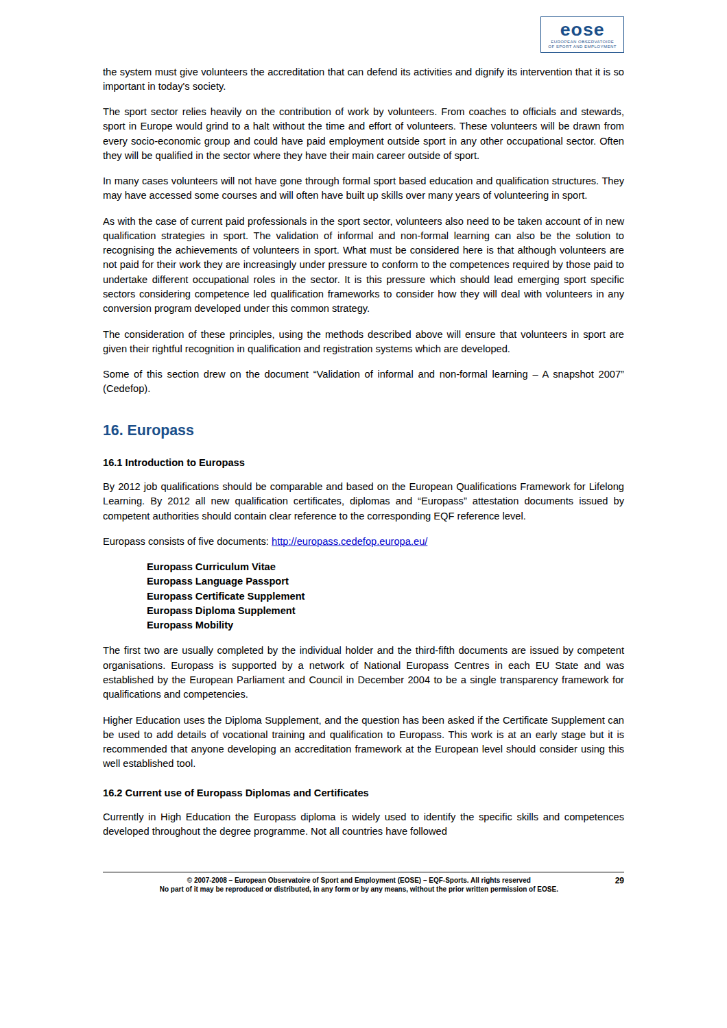eose
European Observatoire
of Sport and Employment
the system must give volunteers the accreditation that can defend its activities and dignify its intervention that it is so important in today's society.
The sport sector relies heavily on the contribution of work by volunteers. From coaches to officials and stewards, sport in Europe would grind to a halt without the time and effort of volunteers. These volunteers will be drawn from every socio-economic group and could have paid employment outside sport in any other occupational sector. Often they will be qualified in the sector where they have their main career outside of sport.
In many cases volunteers will not have gone through formal sport based education and qualification structures. They may have accessed some courses and will often have built up skills over many years of volunteering in sport.
As with the case of current paid professionals in the sport sector, volunteers also need to be taken account of in new qualification strategies in sport. The validation of informal and non-formal learning can also be the solution to recognising the achievements of volunteers in sport. What must be considered here is that although volunteers are not paid for their work they are increasingly under pressure to conform to the competences required by those paid to undertake different occupational roles in the sector. It is this pressure which should lead emerging sport specific sectors considering competence led qualification frameworks to consider how they will deal with volunteers in any conversion program developed under this common strategy.
The consideration of these principles, using the methods described above will ensure that volunteers in sport are given their rightful recognition in qualification and registration systems which are developed.
Some of this section drew on the document “Validation of informal and non-formal learning – A snapshot 2007” (Cedefop).
16. Europass
16.1 Introduction to Europass
By 2012 job qualifications should be comparable and based on the European Qualifications Framework for Lifelong Learning. By 2012 all new qualification certificates, diplomas and “Europass” attestation documents issued by competent authorities should contain clear reference to the corresponding EQF reference level.
Europass consists of five documents: http://europass.cedefop.europa.eu/
Europass Curriculum Vitae
Europass Language Passport
Europass Certificate Supplement
Europass Diploma Supplement
Europass Mobility
The first two are usually completed by the individual holder and the third-fifth documents are issued by competent organisations. Europass is supported by a network of National Europass Centres in each EU State and was established by the European Parliament and Council in December 2004 to be a single transparency framework for qualifications and competencies.
Higher Education uses the Diploma Supplement, and the question has been asked if the Certificate Supplement can be used to add details of vocational training and qualification to Europass. This work is at an early stage but it is recommended that anyone developing an accreditation framework at the European level should consider using this well established tool.
16.2 Current use of Europass Diplomas and Certificates
Currently in High Education the Europass diploma is widely used to identify the specific skills and competences developed throughout the degree programme. Not all countries have followed
29 © 2007-2008 – European Observatoire of Sport and Employment (EOSE) – EQF-Sports. All rights reserved
No part of it may be reproduced or distributed, in any form or by any means, without the prior written permission of EOSE.